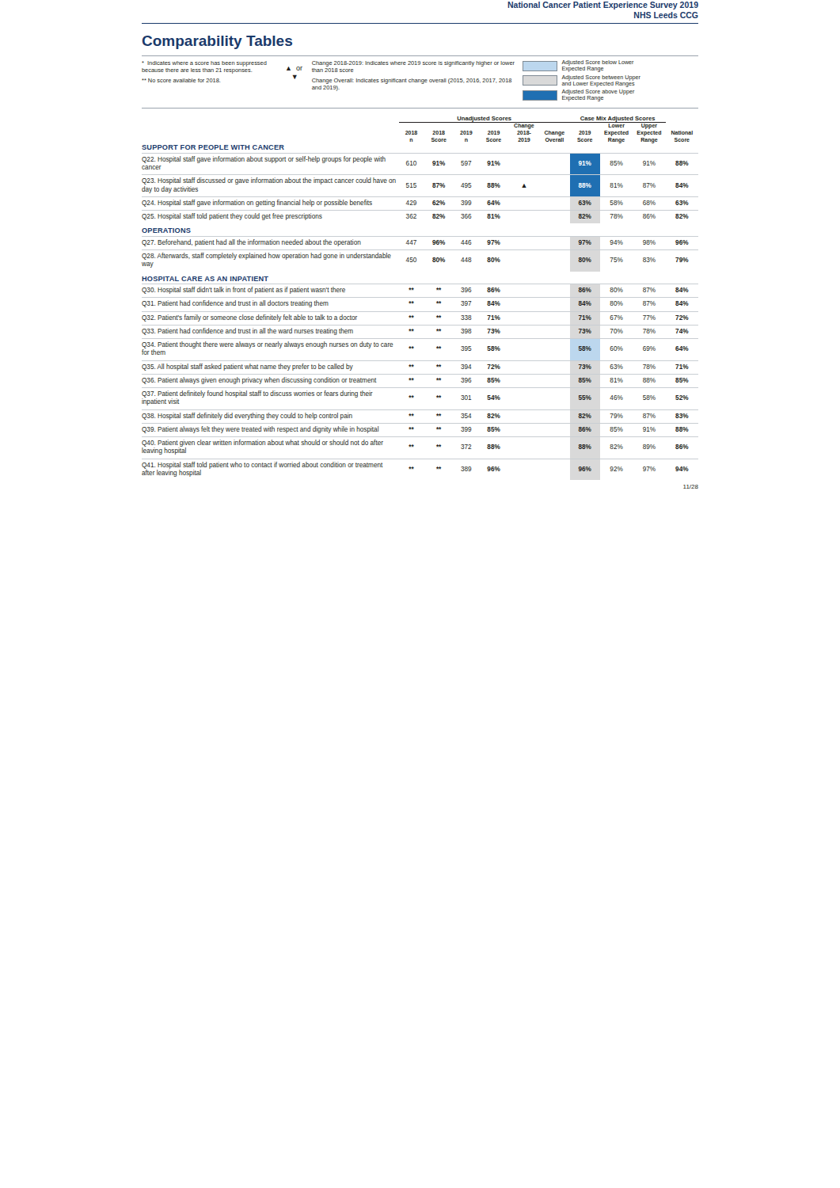National Cancer Patient Experience Survey 2019
NHS Leeds CCG
Comparability Tables
* Indicates where a score has been suppressed because there are less than 21 responses.
** No score available for 2018.
▲ or ▼
Change 2018-2019: Indicates where 2019 score is significantly higher or lower than 2018 score
Change Overall: Indicates significant change overall (2015, 2016, 2017, 2018 and 2019).
Adjusted Score below Lower
Expected Range
Adjusted Score between Upper
and Lower Expected Ranges
Adjusted Score above Upper
Expected Range
| | Unadjusted Scores | Case Mix Adjusted Scores | |
| --- | --- | --- | --- |
| | 2018 n | 2018 Score | 2019 n | 2019 Score | Change 2018- 2019 | Change Overall | 2019 Score | Lower Expected Range | Upper Expected Range | National Score |
| SUPPORT FOR PEOPLE WITH CANCER |
| Q22. Hospital staff gave information about support or self-help groups for people with cancer | 610 | 91% | 597 | 91% | | | 91% | 85% | 91% | 88% |
| Q23. Hospital staff discussed or gave information about the impact cancer could have on day to day activities | 515 | 87% | 495 | 88% | ▲ | | 88% | 81% | 87% | 84% |
| Q24. Hospital staff gave information on getting financial help or possible benefits | 429 | 62% | 399 | 64% | | | 63% | 58% | 68% | 63% |
| Q25. Hospital staff told patient they could get free prescriptions | 362 | 82% | 366 | 81% | | | 82% | 78% | 86% | 82% |
| OPERATIONS |
| Q27. Beforehand, patient had all the information needed about the operation | 447 | 96% | 446 | 97% | | | 97% | 94% | 98% | 96% |
| Q28. Afterwards, staff completely explained how operation had gone in understandable way | 450 | 80% | 448 | 80% | | | 80% | 75% | 83% | 79% |
| HOSPITAL CARE AS AN INPATIENT |
| Q30. Hospital staff didn't talk in front of patient as if patient wasn't there | ** | ** | 396 | 86% | | | 86% | 80% | 87% | 84% |
| Q31. Patient had confidence and trust in all doctors treating them | ** | ** | 397 | 84% | | | 84% | 80% | 87% | 84% |
| Q32. Patient's family or someone close definitely felt able to talk to a doctor | ** | ** | 338 | 71% | | | 71% | 67% | 77% | 72% |
| Q33. Patient had confidence and trust in all the ward nurses treating them | ** | ** | 398 | 73% | | | 73% | 70% | 78% | 74% |
| Q34. Patient thought there were always or nearly always enough nurses on duty to care for them | ** | ** | 395 | 58% | | | 58% | 60% | 69% | 64% |
| Q35. All hospital staff asked patient what name they prefer to be called by | ** | ** | 394 | 72% | | | 73% | 63% | 78% | 71% |
| Q36. Patient always given enough privacy when discussing condition or treatment | ** | ** | 396 | 85% | | | 85% | 81% | 88% | 85% |
| Q37. Patient definitely found hospital staff to discuss worries or fears during their inpatient visit | ** | ** | 301 | 54% | | | 55% | 46% | 58% | 52% |
| Q38. Hospital staff definitely did everything they could to help control pain | ** | ** | 354 | 82% | | | 82% | 79% | 87% | 83% |
| Q39. Patient always felt they were treated with respect and dignity while in hospital | ** | ** | 399 | 85% | | | 86% | 85% | 91% | 88% |
| Q40. Patient given clear written information about what should or should not do after leaving hospital | ** | ** | 372 | 88% | | | 88% | 82% | 89% | 86% |
| Q41. Hospital staff told patient who to contact if worried about condition or treatment after leaving hospital | ** | ** | 389 | 96% | | | 96% | 92% | 97% | 94% |
11/28